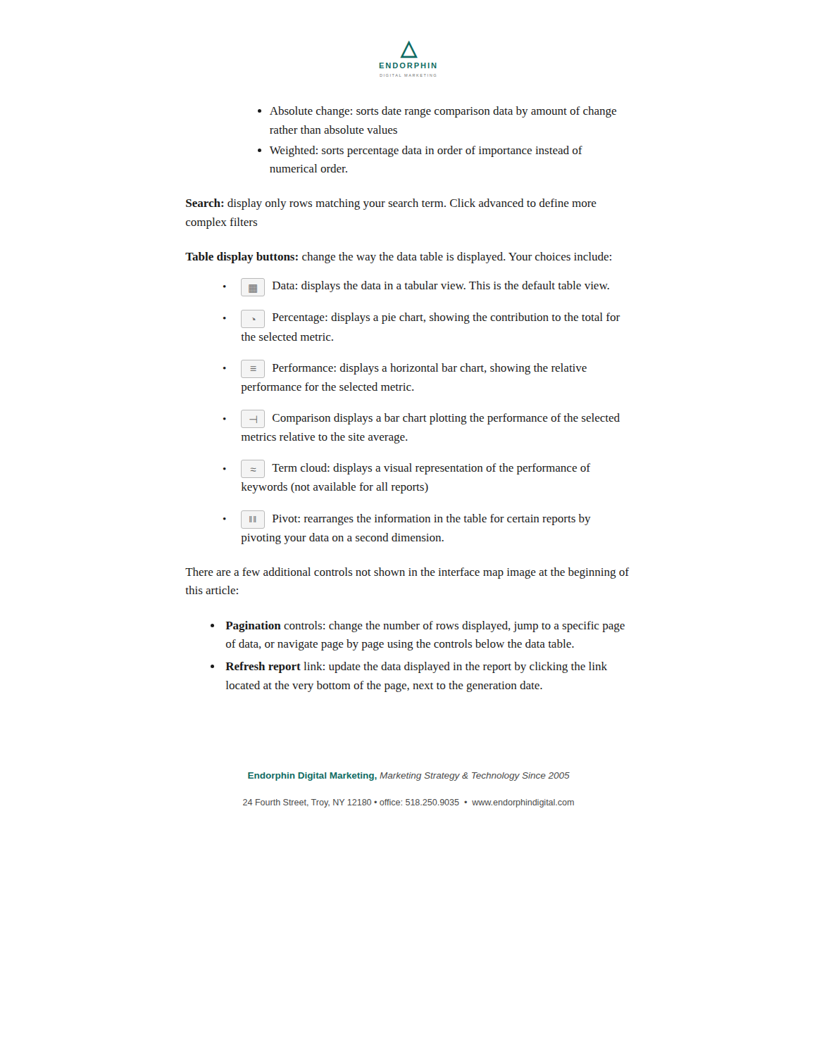△
ENDORPHIN
DIGITAL MARKETING
Absolute change: sorts date range comparison data by amount of change rather than absolute values
Weighted: sorts percentage data in order of importance instead of numerical order.
Search: display only rows matching your search term. Click advanced to define more complex filters
Table display buttons: change the way the data table is displayed. Your choices include:
Data: displays the data in a tabular view. This is the default table view.
Percentage: displays a pie chart, showing the contribution to the total for the selected metric.
Performance: displays a horizontal bar chart, showing the relative performance for the selected metric.
Comparison displays a bar chart plotting the performance of the selected metrics relative to the site average.
Term cloud: displays a visual representation of the performance of keywords (not available for all reports)
Pivot: rearranges the information in the table for certain reports by pivoting your data on a second dimension.
There are a few additional controls not shown in the interface map image at the beginning of this article:
Pagination controls: change the number of rows displayed, jump to a specific page of data, or navigate page by page using the controls below the data table.
Refresh report link: update the data displayed in the report by clicking the link located at the very bottom of the page, next to the generation date.
Endorphin Digital Marketing, Marketing Strategy & Technology Since 2005
24 Fourth Street, Troy, NY 12180 • office: 518.250.9035 • www.endorphindigital.com